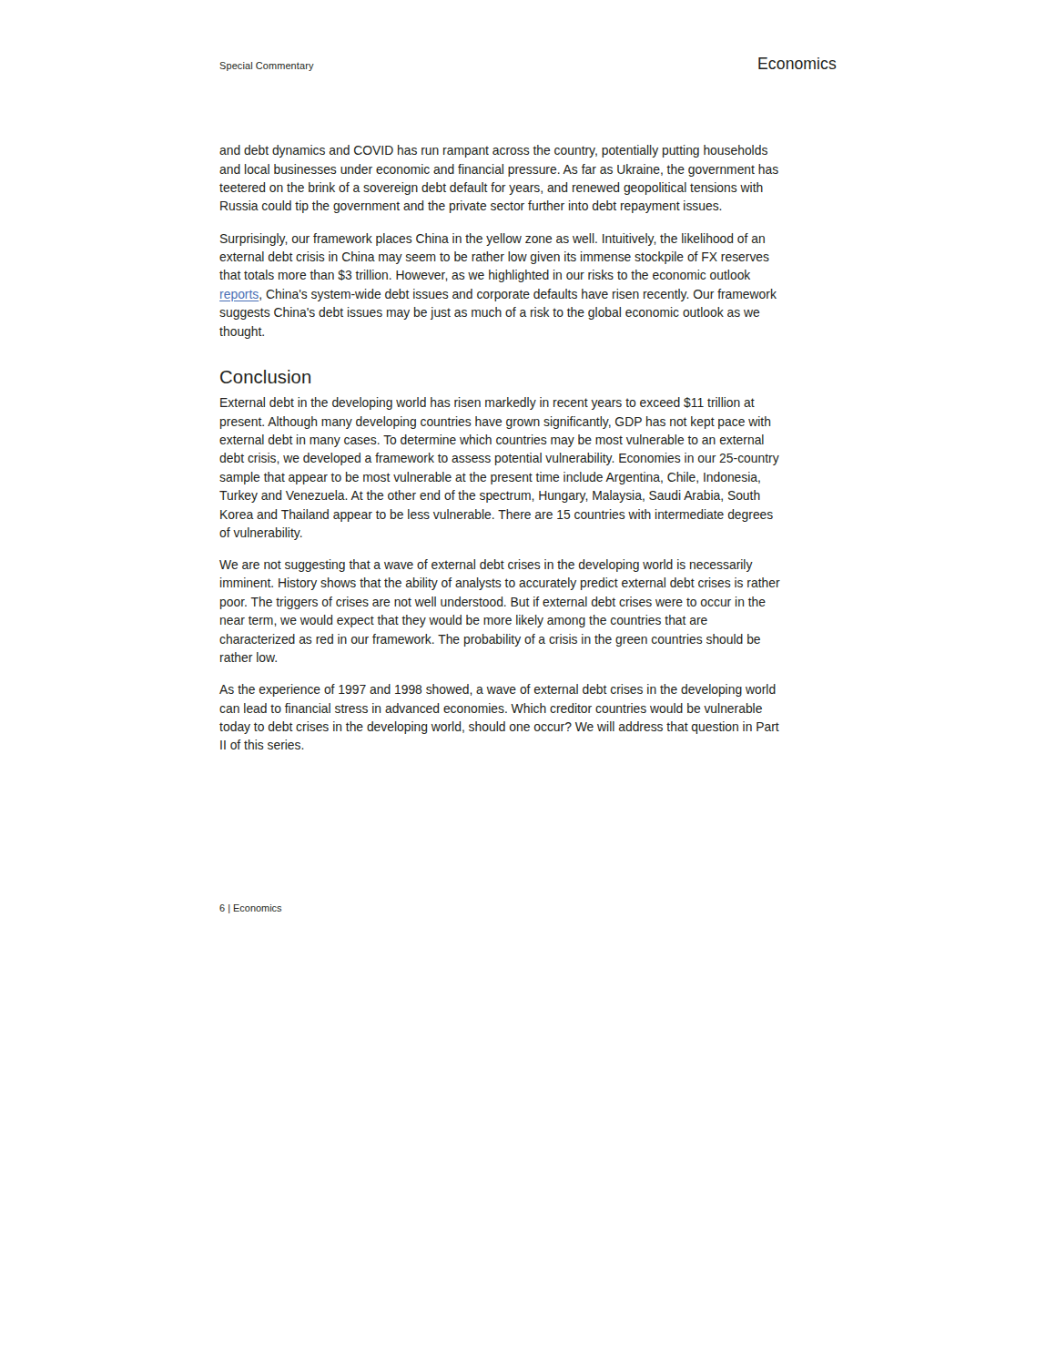Special Commentary
Economics
and debt dynamics and COVID has run rampant across the country, potentially putting households and local businesses under economic and financial pressure. As far as Ukraine, the government has teetered on the brink of a sovereign debt default for years, and renewed geopolitical tensions with Russia could tip the government and the private sector further into debt repayment issues.
Surprisingly, our framework places China in the yellow zone as well. Intuitively, the likelihood of an external debt crisis in China may seem to be rather low given its immense stockpile of FX reserves that totals more than $3 trillion. However, as we highlighted in our risks to the economic outlook reports, China's system-wide debt issues and corporate defaults have risen recently. Our framework suggests China's debt issues may be just as much of a risk to the global economic outlook as we thought.
Conclusion
External debt in the developing world has risen markedly in recent years to exceed $11 trillion at present. Although many developing countries have grown significantly, GDP has not kept pace with external debt in many cases. To determine which countries may be most vulnerable to an external debt crisis, we developed a framework to assess potential vulnerability. Economies in our 25-country sample that appear to be most vulnerable at the present time include Argentina, Chile, Indonesia, Turkey and Venezuela. At the other end of the spectrum, Hungary, Malaysia, Saudi Arabia, South Korea and Thailand appear to be less vulnerable. There are 15 countries with intermediate degrees of vulnerability.
We are not suggesting that a wave of external debt crises in the developing world is necessarily imminent. History shows that the ability of analysts to accurately predict external debt crises is rather poor. The triggers of crises are not well understood. But if external debt crises were to occur in the near term, we would expect that they would be more likely among the countries that are characterized as red in our framework. The probability of a crisis in the green countries should be rather low.
As the experience of 1997 and 1998 showed, a wave of external debt crises in the developing world can lead to financial stress in advanced economies. Which creditor countries would be vulnerable today to debt crises in the developing world, should one occur? We will address that question in Part II of this series.
6 | Economics